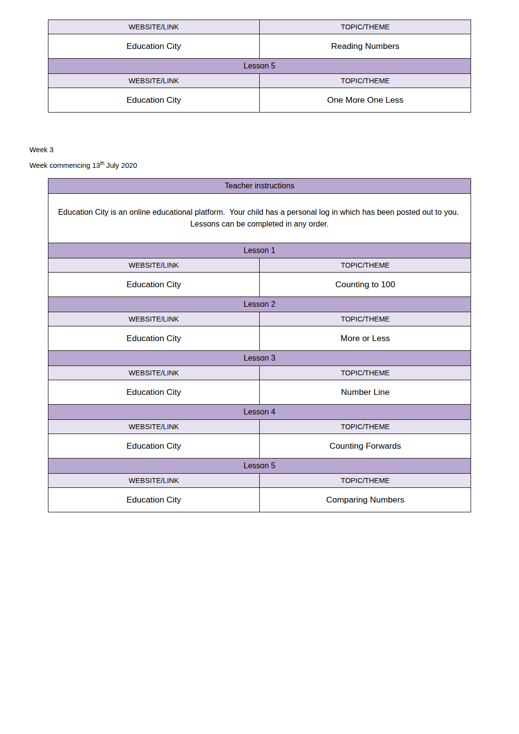| WEBSITE/LINK | TOPIC/THEME |
| Education City | Reading Numbers |
| Lesson 5 |
| WEBSITE/LINK | TOPIC/THEME |
| Education City | One More One Less |
Week 3
Week commencing 13th July 2020
| Teacher instructions |
| Education City is an online educational platform. Your child has a personal log in which has been posted out to you. Lessons can be completed in any order. |
| Lesson 1 |
| WEBSITE/LINK | TOPIC/THEME |
| Education City | Counting to 100 |
| Lesson 2 |
| WEBSITE/LINK | TOPIC/THEME |
| Education City | More or Less |
| Lesson 3 |
| WEBSITE/LINK | TOPIC/THEME |
| Education City | Number Line |
| Lesson 4 |
| WEBSITE/LINK | TOPIC/THEME |
| Education City | Counting Forwards |
| Lesson 5 |
| WEBSITE/LINK | TOPIC/THEME |
| Education City | Comparing Numbers |